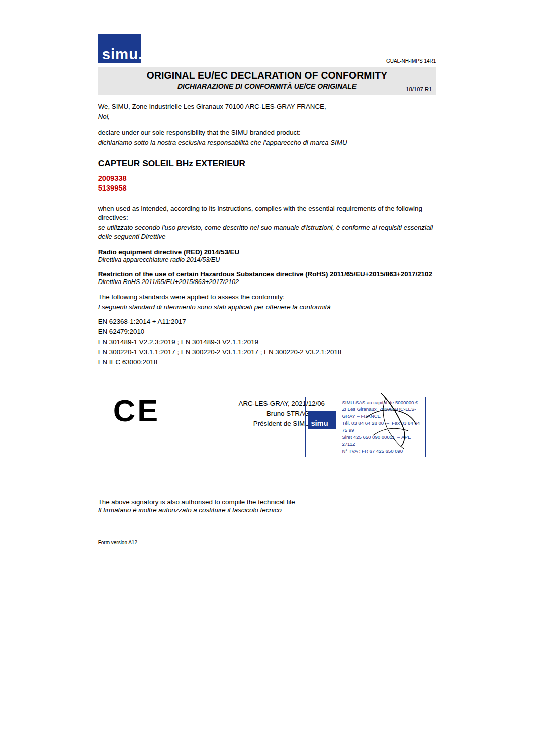simu.
GUAL-NH-IMPS 14R1
ORIGINAL EU/EC DECLARATION OF CONFORMITY
DICHIARAZIONE DI CONFORMITÀ UE/CE ORIGINALE
18/107 R1
We, SIMU, Zone Industrielle Les Giranaux 70100 ARC-LES-GRAY FRANCE,
Noi,
declare under our sole responsibility that the SIMU branded product:
dichiariamo sotto la nostra esclusiva responsabilità che l'appareccho di marca SIMU
CAPTEUR SOLEIL BHz EXTERIEUR
2009338
5139958
when used as intended, according to its instructions, complies with the essential requirements of the following directives:
se utilizzato secondo l'uso previsto, come descritto nel suo manuale d'istruzioni, è conforme ai requisiti essenziali delle seguenti Direttive
Radio equipment directive (RED) 2014/53/EU
Direttiva apparecchiature radio 2014/53/EU
Restriction of the use of certain Hazardous Substances directive (RoHS) 2011/65/EU+2015/863+2017/2102
Direttiva RoHS 2011/65/EU+2015/863+2017/2102
The following standards were applied to assess the conformity:
I seguenti standard di riferimento sono stati applicati per ottenere la conformità
EN 62368‑1:2014 + A11:2017
EN 62479:2010
EN 301489‑1 V2.2.3:2019 ; EN 301489‑3 V2.1.1:2019
EN 300220‑1 V3.1.1:2017 ; EN 300220‑2 V3.1.1:2017 ; EN 300220‑2 V3.2.1:2018
EN IEC 63000:2018
C E
ARC-LES-GRAY, 2021/12/06
Bruno STRAGLIATI
Président de SIMU SAS
SIMU SAS au capital de 5000000 €
ZI Les Giranaux 70100 ARC-LES-GRAY – FRANCE
Tél. 03 84 64 28 00 – Fax 03 84 64 75 99
Siret 425 650 090 00811 – APE 2711Z
N° TVA : FR 67 425 650 090
simu
The above signatory is also authorised to compile the technical file
Il firmatario è inoltre autorizzato a costituire il fascicolo tecnico
Form version A12